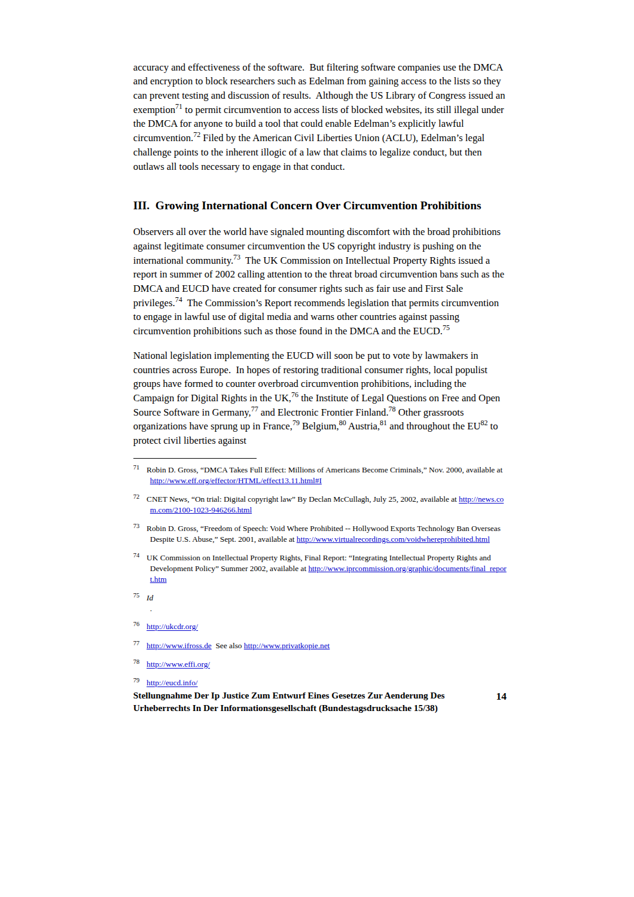accuracy and effectiveness of the software. But filtering software companies use the DMCA and encryption to block researchers such as Edelman from gaining access to the lists so they can prevent testing and discussion of results. Although the US Library of Congress issued an exemption71 to permit circumvention to access lists of blocked websites, its still illegal under the DMCA for anyone to build a tool that could enable Edelman’s explicitly lawful circumvention.72 Filed by the American Civil Liberties Union (ACLU), Edelman’s legal challenge points to the inherent illogic of a law that claims to legalize conduct, but then outlaws all tools necessary to engage in that conduct.
III. Growing International Concern Over Circumvention Prohibitions
Observers all over the world have signaled mounting discomfort with the broad prohibitions against legitimate consumer circumvention the US copyright industry is pushing on the international community.73 The UK Commission on Intellectual Property Rights issued a report in summer of 2002 calling attention to the threat broad circumvention bans such as the DMCA and EUCD have created for consumer rights such as fair use and First Sale privileges.74 The Commission’s Report recommends legislation that permits circumvention to engage in lawful use of digital media and warns other countries against passing circumvention prohibitions such as those found in the DMCA and the EUCD.75
National legislation implementing the EUCD will soon be put to vote by lawmakers in countries across Europe. In hopes of restoring traditional consumer rights, local populist groups have formed to counter overbroad circumvention prohibitions, including the Campaign for Digital Rights in the UK,76 the Institute of Legal Questions on Free and Open Source Software in Germany,77 and Electronic Frontier Finland.78 Other grassroots organizations have sprung up in France,79 Belgium,80 Austria,81 and throughout the EU82 to protect civil liberties against
71 Robin D. Gross, “DMCA Takes Full Effect: Millions of Americans Become Criminals,” Nov. 2000, available at http://www.eff.org/effector/HTML/effect13.11.html#I
72 CNET News, “On trial: Digital copyright law” By Declan McCullagh, July 25, 2002, available at http://news.com.com/2100-1023-946266.html
73 Robin D. Gross, “Freedom of Speech: Void Where Prohibited -- Hollywood Exports Technology Ban Overseas Despite U.S. Abuse,” Sept. 2001, available at http://www.virtualrecordings.com/voidwhereprohibited.html
74 UK Commission on Intellectual Property Rights, Final Report: “Integrating Intellectual Property Rights and Development Policy” Summer 2002, available at http://www.iprcommission.org/graphic/documents/final_report.htm
75 Id
.
76 http://ukcdr.org/
77 http://www.ifross.de See also http://www.privatkopie.net
78 http://www.effi.org/
79 http://eucd.info/
14 Stellungnahme Der Ip Justice Zum Entwurf Eines Gesetzes Zur Aenderung Des Urheberrechts In Der Informationsgesellschaft (Bundestagsdrucksache 15/38)